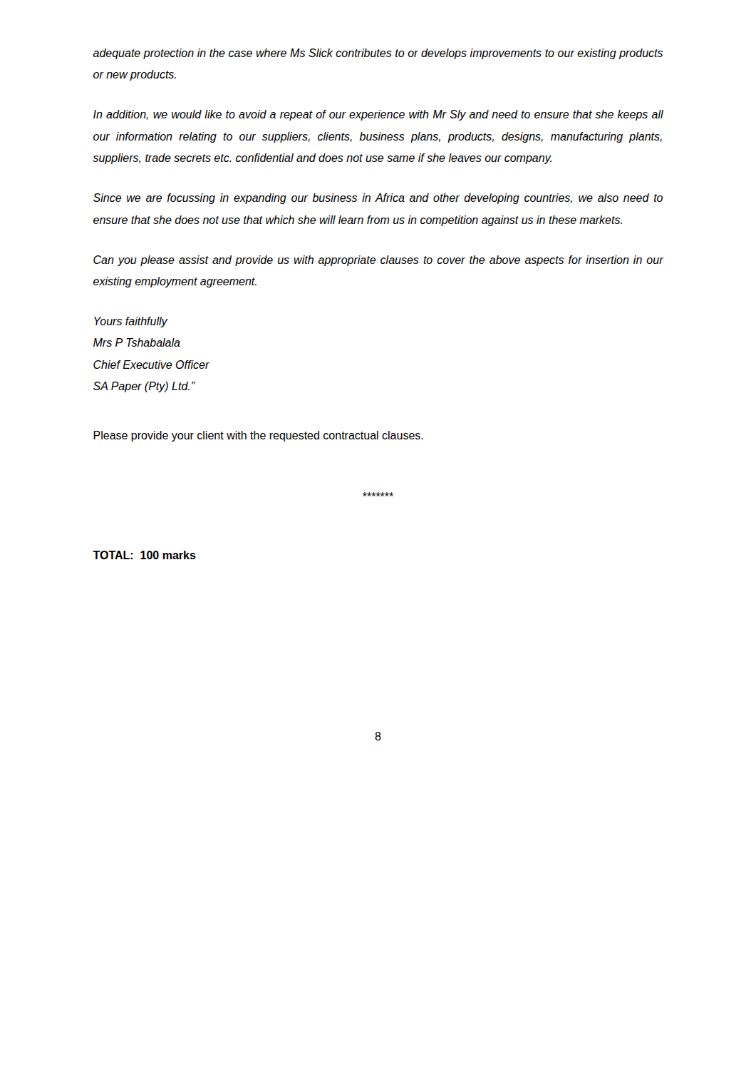adequate protection in the case where Ms Slick contributes to or develops improvements to our existing products or new products.
In addition, we would like to avoid a repeat of our experience with Mr Sly and need to ensure that she keeps all our information relating to our suppliers, clients, business plans, products, designs, manufacturing plants, suppliers, trade secrets etc. confidential and does not use same if she leaves our company.
Since we are focussing in expanding our business in Africa and other developing countries, we also need to ensure that she does not use that which she will learn from us in competition against us in these markets.
Can you please assist and provide us with appropriate clauses to cover the above aspects for insertion in our existing employment agreement.
Yours faithfully
Mrs P Tshabalala
Chief Executive Officer
SA Paper (Pty) Ltd.”
Please provide your client with the requested contractual clauses.
*******
TOTAL: 100 marks
8